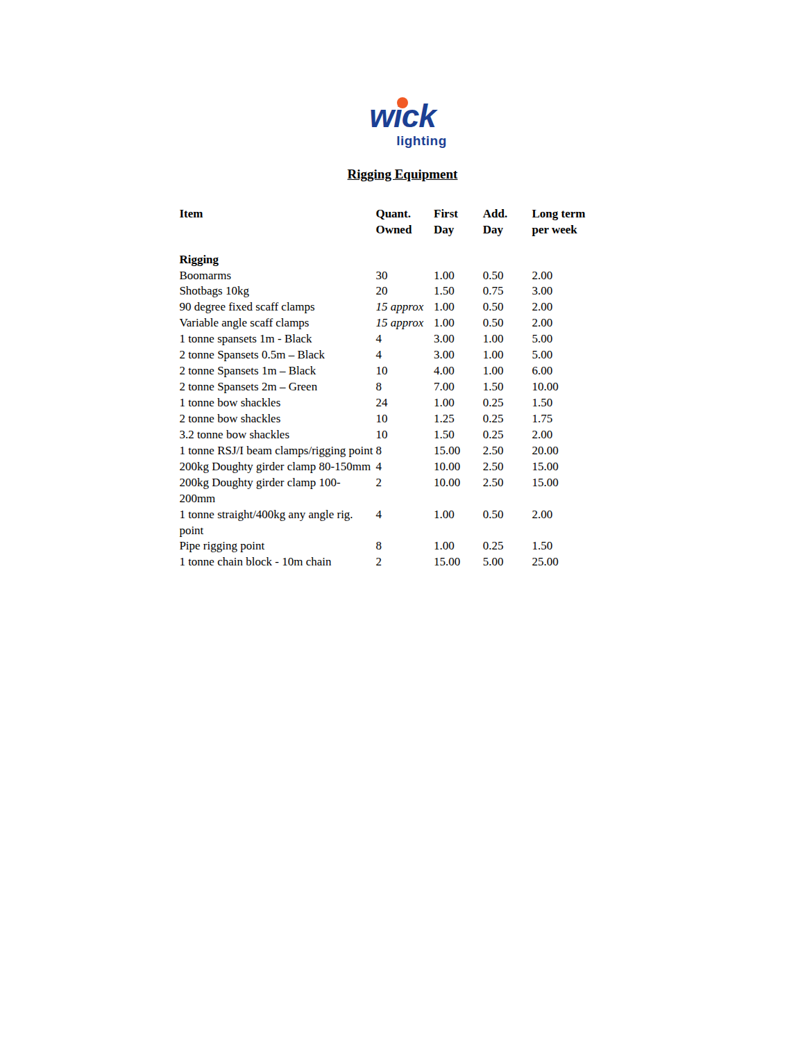wick
lighting
Rigging Equipment
| Item | Quant. | First | Add. | Long term |
| --- | --- | --- | --- | --- |
| | Owned | Day | Day | per week |
| Rigging | | | | |
| Boomarms | 30 | 1.00 | 0.50 | 2.00 |
| Shotbags 10kg | 20 | 1.50 | 0.75 | 3.00 |
| 90 degree fixed scaff clamps | 15 approx | 1.00 | 0.50 | 2.00 |
| Variable angle scaff clamps | 15 approx | 1.00 | 0.50 | 2.00 |
| 1 tonne spansets 1m - Black | 4 | 3.00 | 1.00 | 5.00 |
| 2 tonne Spansets 0.5m – Black | 4 | 3.00 | 1.00 | 5.00 |
| 2 tonne Spansets 1m – Black | 10 | 4.00 | 1.00 | 6.00 |
| 2 tonne Spansets 2m – Green | 8 | 7.00 | 1.50 | 10.00 |
| 1 tonne bow shackles | 24 | 1.00 | 0.25 | 1.50 |
| 2 tonne bow shackles | 10 | 1.25 | 0.25 | 1.75 |
| 3.2 tonne bow shackles | 10 | 1.50 | 0.25 | 2.00 |
| 1 tonne RSJ/I beam clamps/rigging point | 8 | 15.00 | 2.50 | 20.00 |
| 200kg Doughty girder clamp 80-150mm | 4 | 10.00 | 2.50 | 15.00 |
| 200kg Doughty girder clamp 100-200mm | 2 | 10.00 | 2.50 | 15.00 |
| 1 tonne straight/400kg any angle rig. point | 4 | 1.00 | 0.50 | 2.00 |
| Pipe rigging point | 8 | 1.00 | 0.25 | 1.50 |
| 1 tonne chain block - 10m chain | 2 | 15.00 | 5.00 | 25.00 |